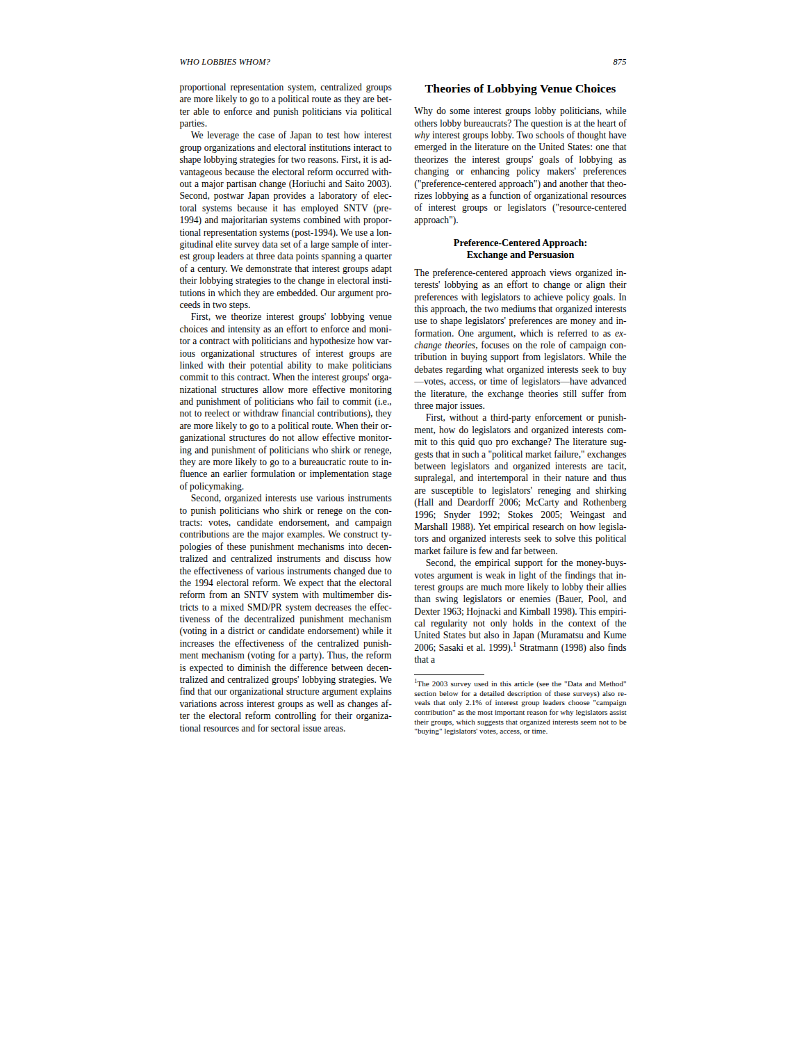Who lobbies whom? 875
proportional representation system, centralized groups are more likely to go to a political route as they are better able to enforce and punish politicians via political parties.
We leverage the case of Japan to test how interest group organizations and electoral institutions interact to shape lobbying strategies for two reasons. First, it is advantageous because the electoral reform occurred without a major partisan change (Horiuchi and Saito 2003). Second, postwar Japan provides a laboratory of electoral systems because it has employed SNTV (pre-1994) and majoritarian systems combined with proportional representation systems (post-1994). We use a longitudinal elite survey data set of a large sample of interest group leaders at three data points spanning a quarter of a century. We demonstrate that interest groups adapt their lobbying strategies to the change in electoral institutions in which they are embedded. Our argument proceeds in two steps.
First, we theorize interest groups' lobbying venue choices and intensity as an effort to enforce and monitor a contract with politicians and hypothesize how various organizational structures of interest groups are linked with their potential ability to make politicians commit to this contract. When the interest groups' organizational structures allow more effective monitoring and punishment of politicians who fail to commit (i.e., not to reelect or withdraw financial contributions), they are more likely to go to a political route. When their organizational structures do not allow effective monitoring and punishment of politicians who shirk or renege, they are more likely to go to a bureaucratic route to influence an earlier formulation or implementation stage of policymaking.
Second, organized interests use various instruments to punish politicians who shirk or renege on the contracts: votes, candidate endorsement, and campaign contributions are the major examples. We construct typologies of these punishment mechanisms into decentralized and centralized instruments and discuss how the effectiveness of various instruments changed due to the 1994 electoral reform. We expect that the electoral reform from an SNTV system with multimember districts to a mixed SMD/PR system decreases the effectiveness of the decentralized punishment mechanism (voting in a district or candidate endorsement) while it increases the effectiveness of the centralized punishment mechanism (voting for a party). Thus, the reform is expected to diminish the difference between decentralized and centralized groups' lobbying strategies. We find that our organizational structure argument explains variations across interest groups as well as changes after the electoral reform controlling for their organizational resources and for sectoral issue areas.
Theories of Lobbying Venue Choices
Why do some interest groups lobby politicians, while others lobby bureaucrats? The question is at the heart of why interest groups lobby. Two schools of thought have emerged in the literature on the United States: one that theorizes the interest groups' goals of lobbying as changing or enhancing policy makers' preferences ("preference-centered approach") and another that theorizes lobbying as a function of organizational resources of interest groups or legislators ("resource-centered approach").
Preference-Centered Approach:
Exchange and Persuasion
The preference-centered approach views organized interests' lobbying as an effort to change or align their preferences with legislators to achieve policy goals. In this approach, the two mediums that organized interests use to shape legislators' preferences are money and information. One argument, which is referred to as exchange theories, focuses on the role of campaign contribution in buying support from legislators. While the debates regarding what organized interests seek to buy—votes, access, or time of legislators—have advanced the literature, the exchange theories still suffer from three major issues.
First, without a third-party enforcement or punishment, how do legislators and organized interests commit to this quid quo pro exchange? The literature suggests that in such a "political market failure," exchanges between legislators and organized interests are tacit, supralegal, and intertemporal in their nature and thus are susceptible to legislators' reneging and shirking (Hall and Deardorff 2006; McCarty and Rothenberg 1996; Snyder 1992; Stokes 2005; Weingast and Marshall 1988). Yet empirical research on how legislators and organized interests seek to solve this political market failure is few and far between.
Second, the empirical support for the money-buys-votes argument is weak in light of the findings that interest groups are much more likely to lobby their allies than swing legislators or enemies (Bauer, Pool, and Dexter 1963; Hojnacki and Kimball 1998). This empirical regularity not only holds in the context of the United States but also in Japan (Muramatsu and Kume 2006; Sasaki et al. 1999).1 Stratmann (1998) also finds that a
1The 2003 survey used in this article (see the "Data and Method" section below for a detailed description of these surveys) also reveals that only 2.1% of interest group leaders choose "campaign contribution" as the most important reason for why legislators assist their groups, which suggests that organized interests seem not to be "buying" legislators' votes, access, or time.